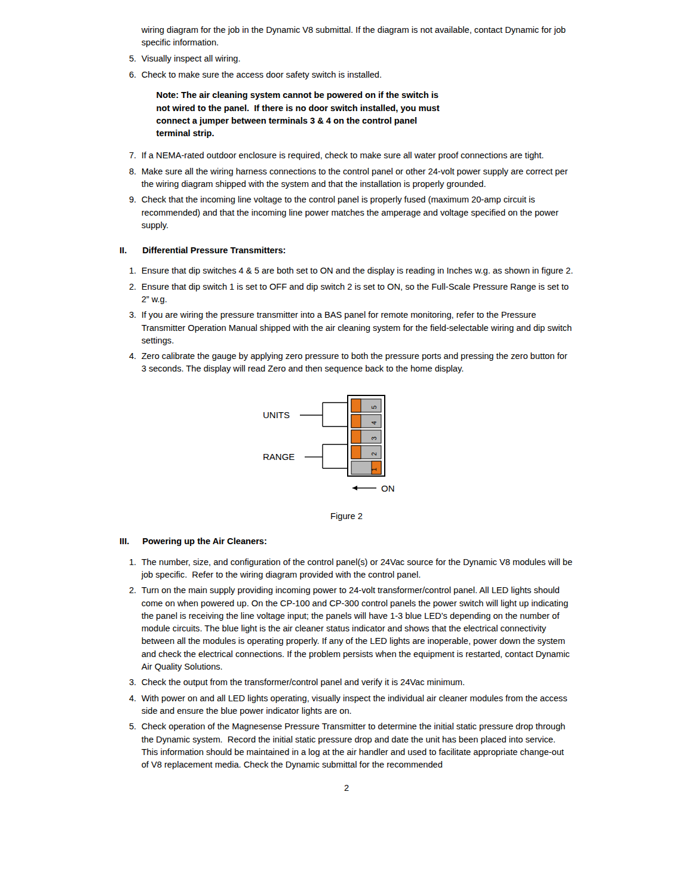wiring diagram for the job in the Dynamic V8 submittal. If the diagram is not available, contact Dynamic for job specific information.
Visually inspect all wiring.
Check to make sure the access door safety switch is installed.
Note: The air cleaning system cannot be powered on if the switch is not wired to the panel. If there is no door switch installed, you must connect a jumper between terminals 3 & 4 on the control panel terminal strip.
If a NEMA-rated outdoor enclosure is required, check to make sure all water proof connections are tight.
Make sure all the wiring harness connections to the control panel or other 24-volt power supply are correct per the wiring diagram shipped with the system and that the installation is properly grounded.
Check that the incoming line voltage to the control panel is properly fused (maximum 20-amp circuit is recommended) and that the incoming line power matches the amperage and voltage specified on the power supply.
II. Differential Pressure Transmitters:
Ensure that dip switches 4 & 5 are both set to ON and the display is reading in Inches w.g. as shown in figure 2.
Ensure that dip switch 1 is set to OFF and dip switch 2 is set to ON, so the Full-Scale Pressure Range is set to 2” w.g.
If you are wiring the pressure transmitter into a BAS panel for remote monitoring, refer to the Pressure Transmitter Operation Manual shipped with the air cleaning system for the field-selectable wiring and dip switch settings.
Zero calibrate the gauge by applying zero pressure to both the pressure ports and pressing the zero button for 3 seconds. The display will read Zero and then sequence back to the home display.
UNITS RANGE 5 4 3 2 1 ON
Figure 2
III. Powering up the Air Cleaners:
The number, size, and configuration of the control panel(s) or 24Vac source for the Dynamic V8 modules will be job specific. Refer to the wiring diagram provided with the control panel.
Turn on the main supply providing incoming power to 24-volt transformer/control panel. All LED lights should come on when powered up. On the CP-100 and CP-300 control panels the power switch will light up indicating the panel is receiving the line voltage input; the panels will have 1-3 blue LED’s depending on the number of module circuits. The blue light is the air cleaner status indicator and shows that the electrical connectivity between all the modules is operating properly. If any of the LED lights are inoperable, power down the system and check the electrical connections. If the problem persists when the equipment is restarted, contact Dynamic Air Quality Solutions.
Check the output from the transformer/control panel and verify it is 24Vac minimum.
With power on and all LED lights operating, visually inspect the individual air cleaner modules from the access side and ensure the blue power indicator lights are on.
Check operation of the Magnesense Pressure Transmitter to determine the initial static pressure drop through the Dynamic system. Record the initial static pressure drop and date the unit has been placed into service. This information should be maintained in a log at the air handler and used to facilitate appropriate change-out of V8 replacement media. Check the Dynamic submittal for the recommended
2